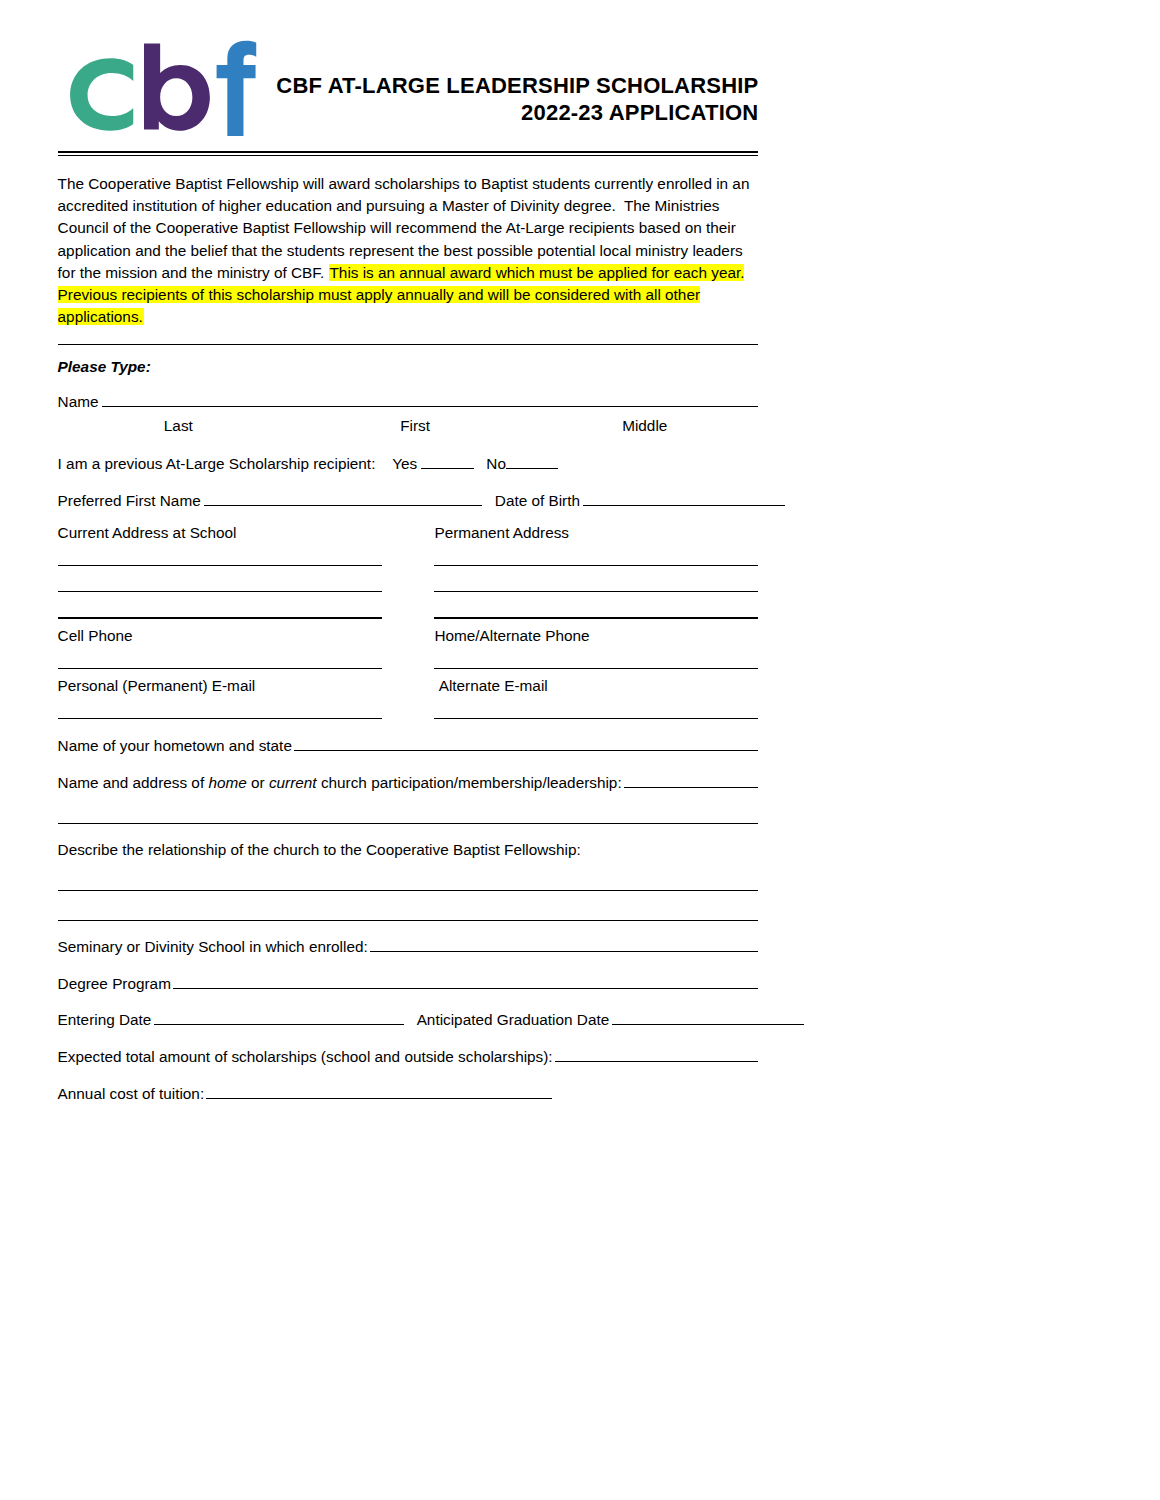CBF logo
CBF AT-LARGE LEADERSHIP SCHOLARSHIP
2022-23 APPLICATION
The Cooperative Baptist Fellowship will award scholarships to Baptist students currently enrolled in an accredited institution of higher education and pursuing a Master of Divinity degree. The Ministries Council of the Cooperative Baptist Fellowship will recommend the At-Large recipients based on their application and the belief that the students represent the best possible potential local ministry leaders for the mission and the ministry of CBF. This is an annual award which must be applied for each year. Previous recipients of this scholarship must apply annually and will be considered with all other applications.
Please Type:
Name
Last First Middle
I am a previous At-Large Scholarship recipient: Yes No
Preferred First Name Date of Birth
Current Address at School
Cell Phone
Personal (Permanent) E-mail
Permanent Address
Home/Alternate Phone
Alternate E-mail
Name of your hometown and state
Name and address of home or current church participation/membership/leadership:
Describe the relationship of the church to the Cooperative Baptist Fellowship:
Seminary or Divinity School in which enrolled:
Degree Program
Entering Date Anticipated Graduation Date
Expected total amount of scholarships (school and outside scholarships):
Annual cost of tuition: